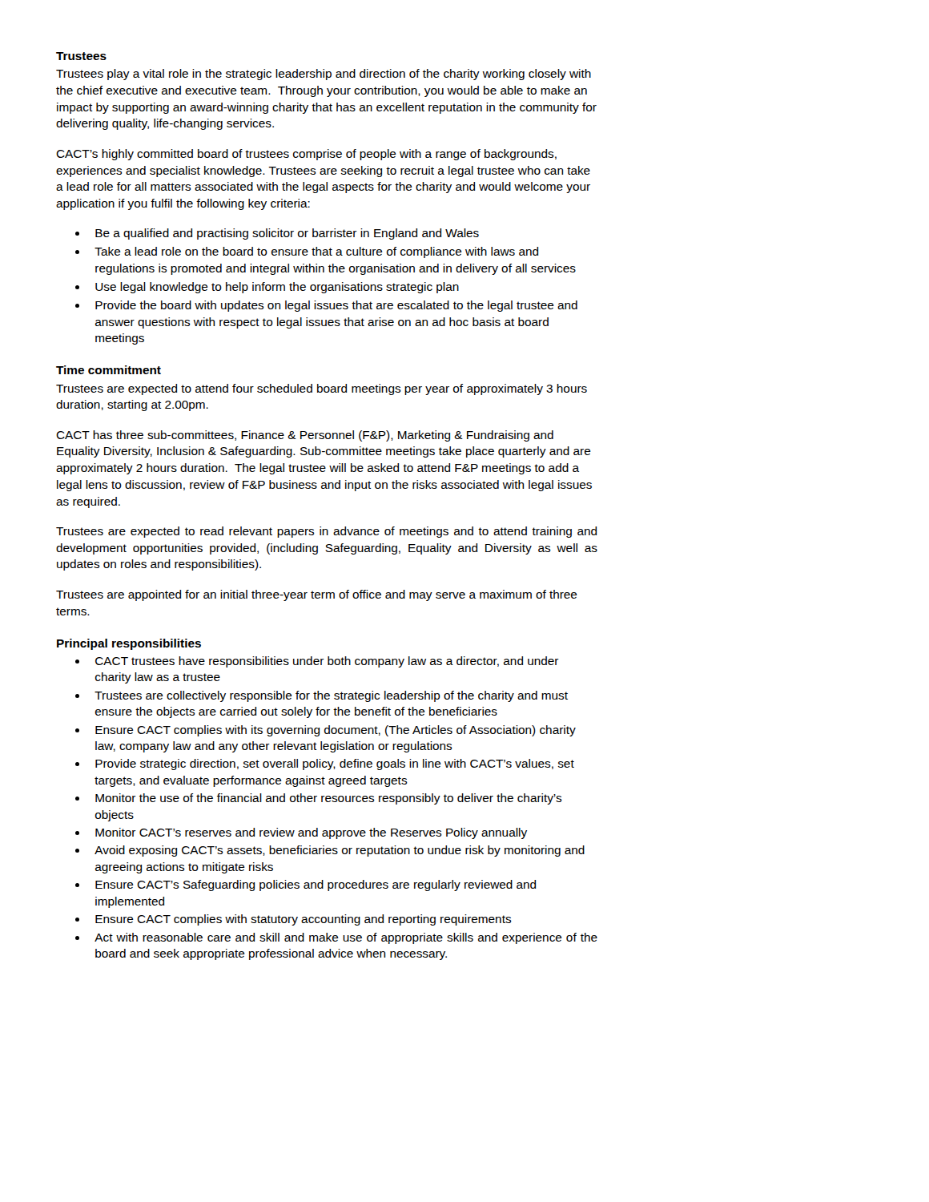Trustees
Trustees play a vital role in the strategic leadership and direction of the charity working closely with the chief executive and executive team. Through your contribution, you would be able to make an impact by supporting an award-winning charity that has an excellent reputation in the community for delivering quality, life-changing services.
CACT’s highly committed board of trustees comprise of people with a range of backgrounds, experiences and specialist knowledge. Trustees are seeking to recruit a legal trustee who can take a lead role for all matters associated with the legal aspects for the charity and would welcome your application if you fulfil the following key criteria:
Be a qualified and practising solicitor or barrister in England and Wales
Take a lead role on the board to ensure that a culture of compliance with laws and regulations is promoted and integral within the organisation and in delivery of all services
Use legal knowledge to help inform the organisations strategic plan
Provide the board with updates on legal issues that are escalated to the legal trustee and answer questions with respect to legal issues that arise on an ad hoc basis at board meetings
Time commitment
Trustees are expected to attend four scheduled board meetings per year of approximately 3 hours duration, starting at 2.00pm.
CACT has three sub-committees, Finance & Personnel (F&P), Marketing & Fundraising and Equality Diversity, Inclusion & Safeguarding. Sub-committee meetings take place quarterly and are approximately 2 hours duration. The legal trustee will be asked to attend F&P meetings to add a legal lens to discussion, review of F&P business and input on the risks associated with legal issues as required.
Trustees are expected to read relevant papers in advance of meetings and to attend training and development opportunities provided, (including Safeguarding, Equality and Diversity as well as updates on roles and responsibilities).
Trustees are appointed for an initial three-year term of office and may serve a maximum of three terms.
Principal responsibilities
CACT trustees have responsibilities under both company law as a director, and under charity law as a trustee
Trustees are collectively responsible for the strategic leadership of the charity and must ensure the objects are carried out solely for the benefit of the beneficiaries
Ensure CACT complies with its governing document, (The Articles of Association) charity law, company law and any other relevant legislation or regulations
Provide strategic direction, set overall policy, define goals in line with CACT’s values, set targets, and evaluate performance against agreed targets
Monitor the use of the financial and other resources responsibly to deliver the charity’s objects
Monitor CACT’s reserves and review and approve the Reserves Policy annually
Avoid exposing CACT’s assets, beneficiaries or reputation to undue risk by monitoring and agreeing actions to mitigate risks
Ensure CACT’s Safeguarding policies and procedures are regularly reviewed and implemented
Ensure CACT complies with statutory accounting and reporting requirements
Act with reasonable care and skill and make use of appropriate skills and experience of the board and seek appropriate professional advice when necessary.